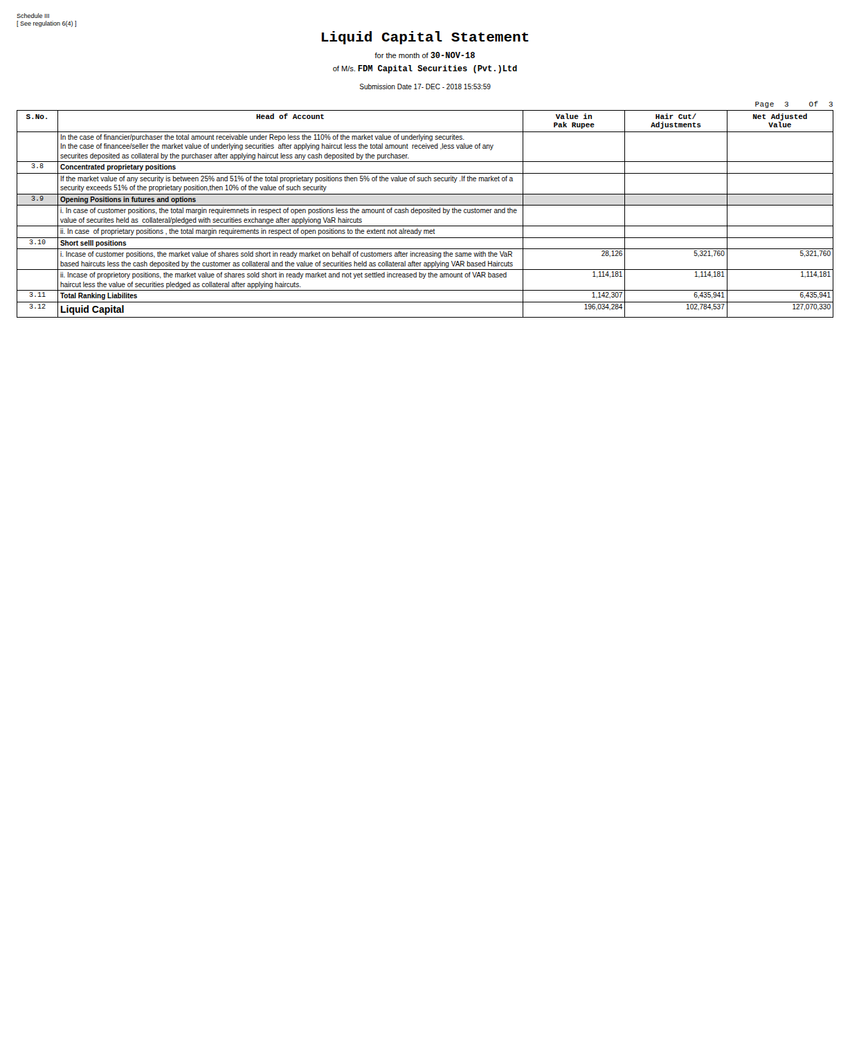Schedule III
[ See regulation 6(4) ]
Liquid Capital Statement
for the month of 30-NOV-18
of M/s. FDM Capital Securities (Pvt.)Ltd
Submission Date 17- DEC - 2018 15:53:59
Page 3 Of 3
| S.No. | Head of Account | Value in Pak Rupee | Hair Cut/ Adjustments | Net Adjusted Value |
| --- | --- | --- | --- | --- |
| | In the case of financier/purchaser the total amount receivable under Repo less the 110% of the market value of underlying securites. In the case of financee/seller the market value of underlying securities after applying haircut less the total amount received ,less value of any securites deposited as collateral by the purchaser after applying haircut less any cash deposited by the purchaser. | | | |
| 3.8 | Concentrated proprietary positions | | | |
| | If the market value of any security is between 25% and 51% of the total proprietary positions then 5% of the value of such security .If the market of a security exceeds 51% of the proprietary position,then 10% of the value of such security | | | |
| 3.9 | Opening Positions in futures and options | | | |
| | i. In case of customer positions, the total margin requiremnets in respect of open postions less the amount of cash deposited by the customer and the value of securites held as collateral/pledged with securities exchange after applyiong VaR haircuts | | | |
| | ii. In case of proprietary positions , the total margin requirements in respect of open positions to the extent not already met | | | |
| 3.10 | Short selll positions | | | |
| | i. Incase of customer positions, the market value of shares sold short in ready market on behalf of customers after increasing the same with the VaR based haircuts less the cash deposited by the customer as collateral and the value of securities held as collateral after applying VAR based Haircuts | 28,126 | 5,321,760 | 5,321,760 |
| | ii. Incase of proprietory positions, the market value of shares sold short in ready market and not yet settled increased by the amount of VAR based haircut less the value of securities pledged as collateral after applying haircuts. | 1,114,181 | 1,114,181 | 1,114,181 |
| 3.11 | Total Ranking Liabilites | 1,142,307 | 6,435,941 | 6,435,941 |
| 3.12 | Liquid Capital | 196,034,284 | 102,784,537 | 127,070,330 |